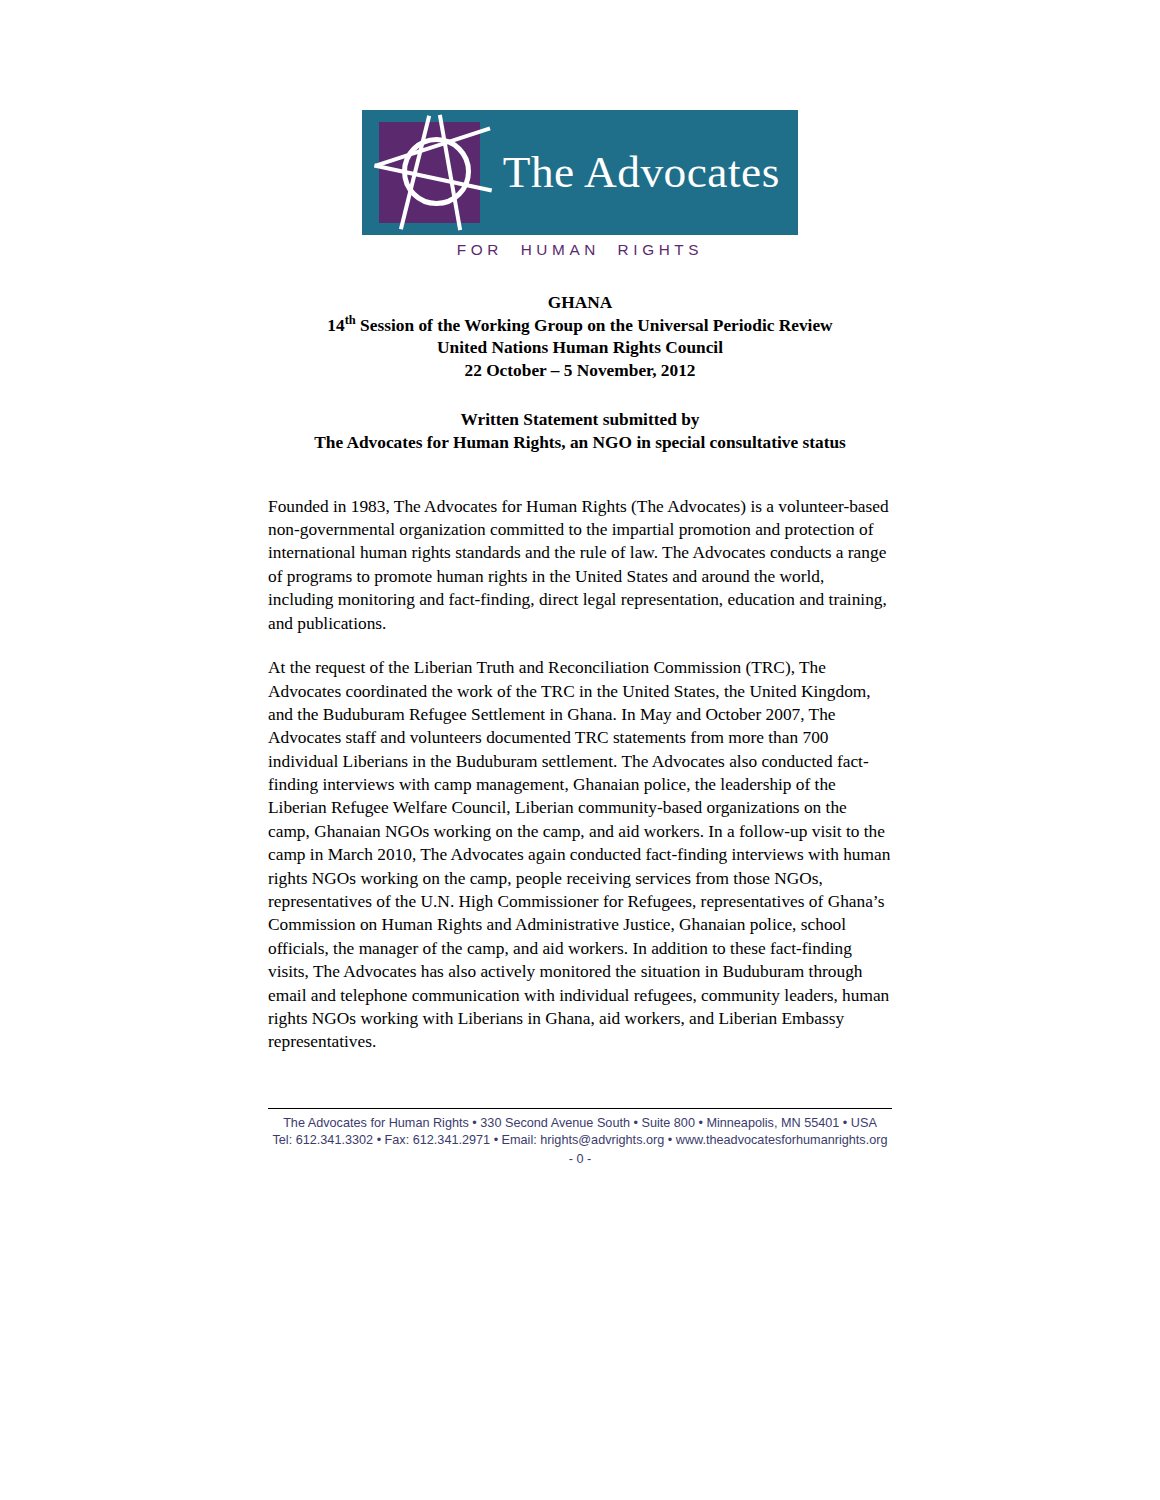The Advocates
FOR HUMAN RIGHTS
GHANA
14th Session of the Working Group on the Universal Periodic Review
United Nations Human Rights Council
22 October – 5 November, 2012
Written Statement submitted by
The Advocates for Human Rights, an NGO in special consultative status
Founded in 1983, The Advocates for Human Rights (The Advocates) is a volunteer-based non-governmental organization committed to the impartial promotion and protection of international human rights standards and the rule of law. The Advocates conducts a range of programs to promote human rights in the United States and around the world, including monitoring and fact-finding, direct legal representation, education and training, and publications.
At the request of the Liberian Truth and Reconciliation Commission (TRC), The Advocates coordinated the work of the TRC in the United States, the United Kingdom, and the Buduburam Refugee Settlement in Ghana. In May and October 2007, The Advocates staff and volunteers documented TRC statements from more than 700 individual Liberians in the Buduburam settlement. The Advocates also conducted fact-finding interviews with camp management, Ghanaian police, the leadership of the Liberian Refugee Welfare Council, Liberian community-based organizations on the camp, Ghanaian NGOs working on the camp, and aid workers. In a follow-up visit to the camp in March 2010, The Advocates again conducted fact-finding interviews with human rights NGOs working on the camp, people receiving services from those NGOs, representatives of the U.N. High Commissioner for Refugees, representatives of Ghana’s Commission on Human Rights and Administrative Justice, Ghanaian police, school officials, the manager of the camp, and aid workers. In addition to these fact-finding visits, The Advocates has also actively monitored the situation in Buduburam through email and telephone communication with individual refugees, community leaders, human rights NGOs working with Liberians in Ghana, aid workers, and Liberian Embassy representatives.
The Advocates for Human Rights • 330 Second Avenue South • Suite 800 • Minneapolis, MN 55401 • USA
Tel: 612.341.3302 • Fax: 612.341.2971 • Email: hrights@advrights.org • www.theadvocatesforhumanrights.org
- 0 -